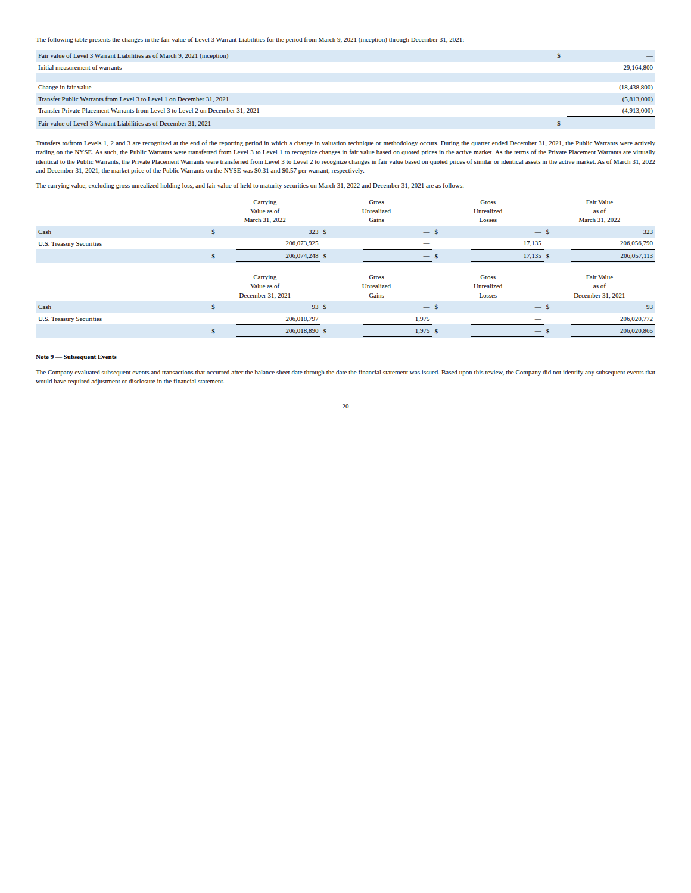The following table presents the changes in the fair value of Level 3 Warrant Liabilities for the period from March 9, 2021 (inception) through December 31, 2021:
| Fair value of Level 3 Warrant Liabilities as of March 9, 2021 (inception) | $ | — |
| Initial measurement of warrants | | 29,164,800 |
| Change in fair value | | (18,438,800) |
| Transfer Public Warrants from Level 3 to Level 1 on December 31, 2021 | | (5,813,000) |
| Transfer Private Placement Warrants from Level 3 to Level 2 on December 31, 2021 | | (4,913,000) |
| Fair value of Level 3 Warrant Liabilities as of December 31, 2021 | $ | — |
Transfers to/from Levels 1, 2 and 3 are recognized at the end of the reporting period in which a change in valuation technique or methodology occurs. During the quarter ended December 31, 2021, the Public Warrants were actively trading on the NYSE. As such, the Public Warrants were transferred from Level 3 to Level 1 to recognize changes in fair value based on quoted prices in the active market. As the terms of the Private Placement Warrants are virtually identical to the Public Warrants, the Private Placement Warrants were transferred from Level 3 to Level 2 to recognize changes in fair value based on quoted prices of similar or identical assets in the active market. As of March 31, 2022 and December 31, 2021, the market price of the Public Warrants on the NYSE was $0.31 and $0.57 per warrant, respectively.
The carrying value, excluding gross unrealized holding loss, and fair value of held to maturity securities on March 31, 2022 and December 31, 2021 are as follows:
| | Carrying Value as of March 31, 2022 | Gross Unrealized Gains | Gross Unrealized Losses | Fair Value as of March 31, 2022 |
| Cash | $ | 323 | $ | — | $ | — | $ | 323 |
| U.S. Treasury Securities | | 206,073,925 | | — | | 17,135 | | 206,056,790 |
| | $ | 206,074,248 | $ | — | $ | 17,135 | $ | 206,057,113 |
| | Carrying Value as of December 31, 2021 | Gross Unrealized Gains | Gross Unrealized Losses | Fair Value as of December 31, 2021 |
| Cash | $ | 93 | $ | — | $ | — | $ | 93 |
| U.S. Treasury Securities | | 206,018,797 | | 1,975 | | — | | 206,020,772 |
| | $ | 206,018,890 | $ | 1,975 | $ | — | $ | 206,020,865 |
Note 9 — Subsequent Events
The Company evaluated subsequent events and transactions that occurred after the balance sheet date through the date the financial statement was issued. Based upon this review, the Company did not identify any subsequent events that would have required adjustment or disclosure in the financial statement.
20